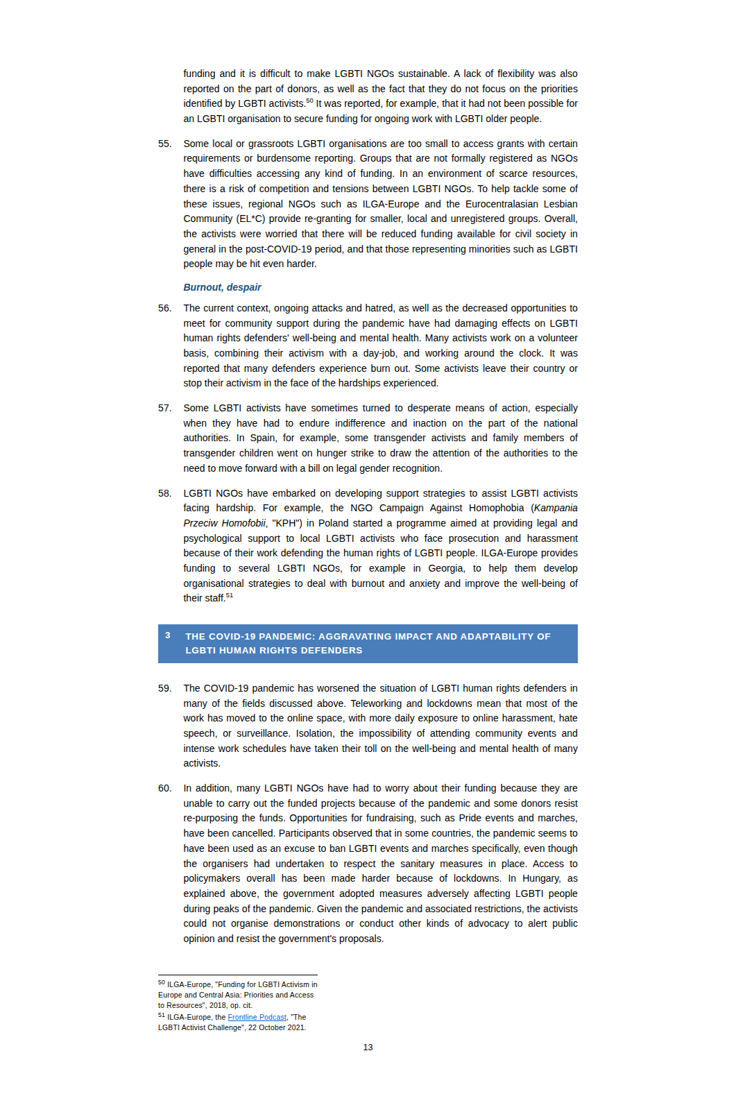funding and it is difficult to make LGBTI NGOs sustainable. A lack of flexibility was also reported on the part of donors, as well as the fact that they do not focus on the priorities identified by LGBTI activists.50 It was reported, for example, that it had not been possible for an LGBTI organisation to secure funding for ongoing work with LGBTI older people.
55. Some local or grassroots LGBTI organisations are too small to access grants with certain requirements or burdensome reporting. Groups that are not formally registered as NGOs have difficulties accessing any kind of funding. In an environment of scarce resources, there is a risk of competition and tensions between LGBTI NGOs. To help tackle some of these issues, regional NGOs such as ILGA-Europe and the Eurocentralasian Lesbian Community (EL*C) provide re-granting for smaller, local and unregistered groups. Overall, the activists were worried that there will be reduced funding available for civil society in general in the post-COVID-19 period, and that those representing minorities such as LGBTI people may be hit even harder.
Burnout, despair
56. The current context, ongoing attacks and hatred, as well as the decreased opportunities to meet for community support during the pandemic have had damaging effects on LGBTI human rights defenders' well-being and mental health. Many activists work on a volunteer basis, combining their activism with a day-job, and working around the clock. It was reported that many defenders experience burn out. Some activists leave their country or stop their activism in the face of the hardships experienced.
57. Some LGBTI activists have sometimes turned to desperate means of action, especially when they have had to endure indifference and inaction on the part of the national authorities. In Spain, for example, some transgender activists and family members of transgender children went on hunger strike to draw the attention of the authorities to the need to move forward with a bill on legal gender recognition.
58. LGBTI NGOs have embarked on developing support strategies to assist LGBTI activists facing hardship. For example, the NGO Campaign Against Homophobia (Kampania Przeciw Homofobii, "KPH") in Poland started a programme aimed at providing legal and psychological support to local LGBTI activists who face prosecution and harassment because of their work defending the human rights of LGBTI people. ILGA-Europe provides funding to several LGBTI NGOs, for example in Georgia, to help them develop organisational strategies to deal with burnout and anxiety and improve the well-being of their staff.51
3 THE COVID-19 PANDEMIC: AGGRAVATING IMPACT AND ADAPTABILITY OF LGBTI HUMAN RIGHTS DEFENDERS
59. The COVID-19 pandemic has worsened the situation of LGBTI human rights defenders in many of the fields discussed above. Teleworking and lockdowns mean that most of the work has moved to the online space, with more daily exposure to online harassment, hate speech, or surveillance. Isolation, the impossibility of attending community events and intense work schedules have taken their toll on the well-being and mental health of many activists.
60. In addition, many LGBTI NGOs have had to worry about their funding because they are unable to carry out the funded projects because of the pandemic and some donors resist re-purposing the funds. Opportunities for fundraising, such as Pride events and marches, have been cancelled. Participants observed that in some countries, the pandemic seems to have been used as an excuse to ban LGBTI events and marches specifically, even though the organisers had undertaken to respect the sanitary measures in place. Access to policymakers overall has been made harder because of lockdowns. In Hungary, as explained above, the government adopted measures adversely affecting LGBTI people during peaks of the pandemic. Given the pandemic and associated restrictions, the activists could not organise demonstrations or conduct other kinds of advocacy to alert public opinion and resist the government's proposals.
50 ILGA-Europe, "Funding for LGBTI Activism in Europe and Central Asia: Priorities and Access to Resources", 2018, op. cit.
51 ILGA-Europe, the Frontline Podcast, "The LGBTI Activist Challenge", 22 October 2021.
13